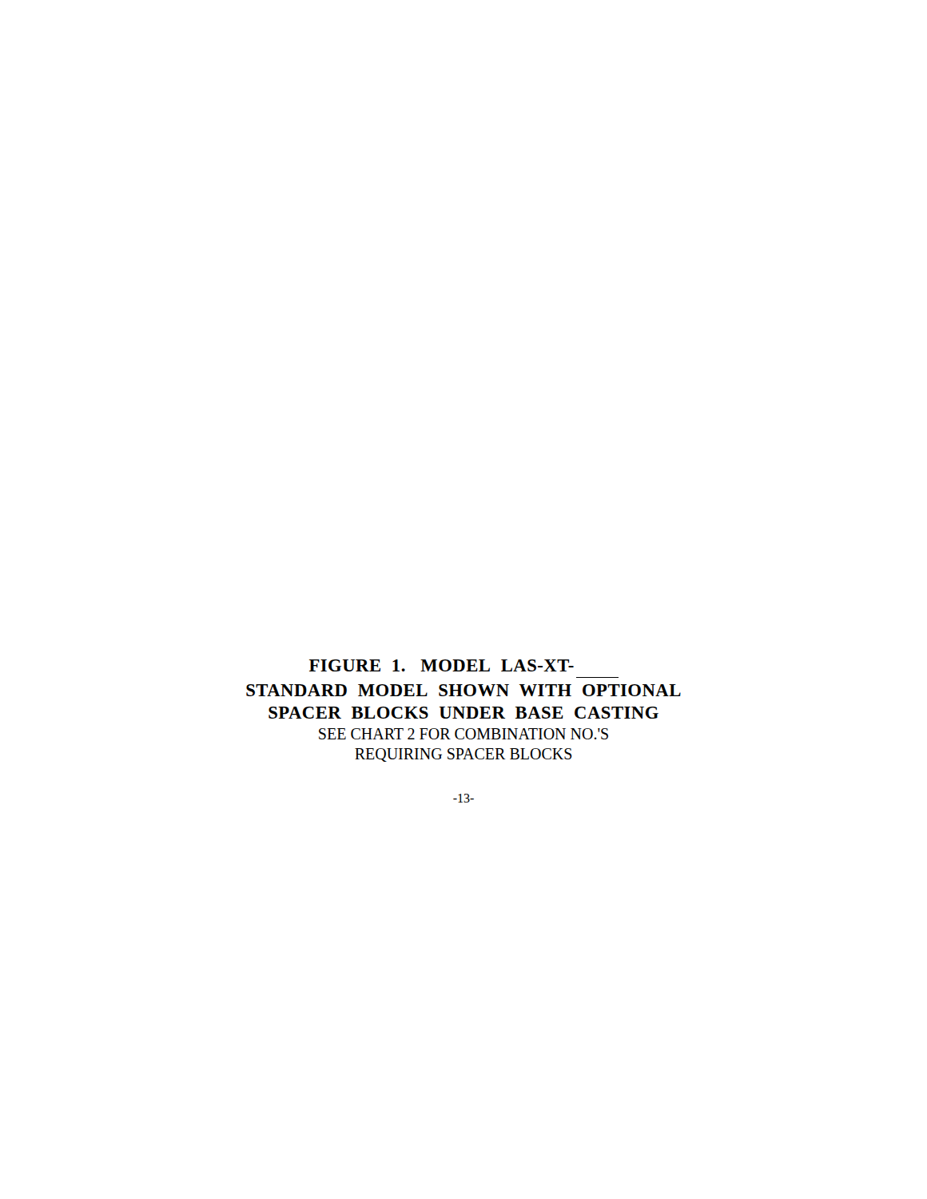FIGURE 1. MODEL LAS-XT-
STANDARD MODEL SHOWN WITH OPTIONAL
SPACER BLOCKS UNDER BASE CASTING
SEE CHART 2 FOR COMBINATION NO.'S
REQUIRING SPACER BLOCKS
-13-